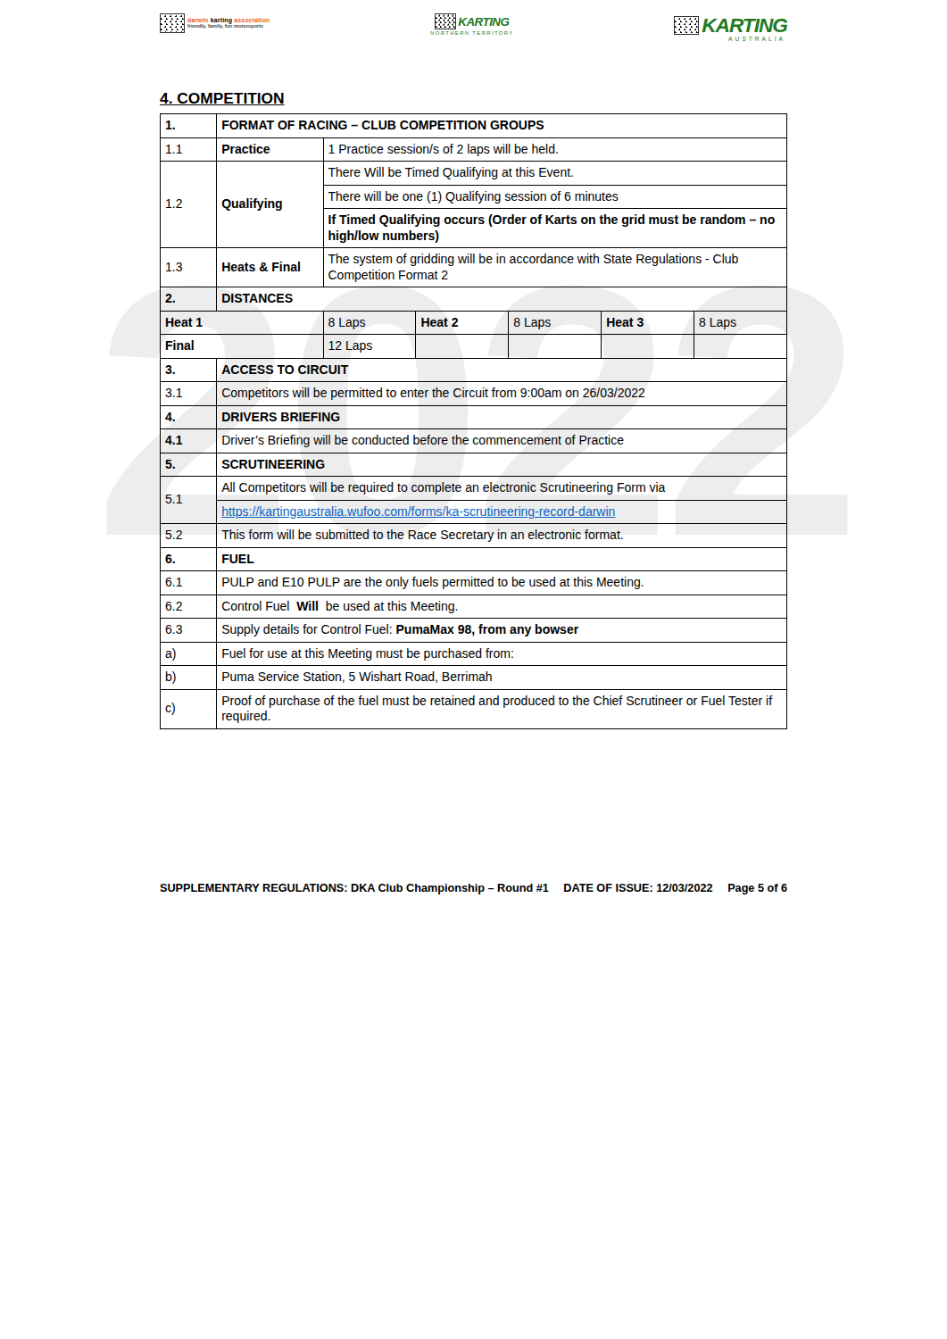2022
darwin karting association
friendly, family, fun motorsports
KARTING
NORTHERN TERRITORY
KARTING
AUSTRALIA
4. COMPETITION
| 1. | FORMAT OF RACING – CLUB COMPETITION GROUPS |
| 1.1 | Practice | 1 Practice session/s of 2 laps will be held. |
| 1.2 | Qualifying | There Will be Timed Qualifying at this Event. |
| There will be one (1) Qualifying session of 6 minutes |
| If Timed Qualifying occurs (Order of Karts on the grid must be random – no high/low numbers) |
| 1.3 | Heats & Final | The system of gridding will be in accordance with State Regulations - Club Competition Format 2 |
| 2. | DISTANCES |
| Heat 1 | 8 Laps | Heat 2 | 8 Laps | Heat 3 | 8 Laps |
| Final | 12 Laps | | | | |
| 3. | ACCESS TO CIRCUIT |
| 3.1 | Competitors will be permitted to enter the Circuit from 9:00am on 26/03/2022 |
| 4. | DRIVERS BRIEFING |
| 4.1 | Driver’s Briefing will be conducted before the commencement of Practice |
| 5. | SCRUTINEERING |
| 5.1 | All Competitors will be required to complete an electronic Scrutineering Form via |
| https://kartingaustralia.wufoo.com/forms/ka-scrutineering-record-darwin |
| 5.2 | This form will be submitted to the Race Secretary in an electronic format. |
| 6. | FUEL |
| 6.1 | PULP and E10 PULP are the only fuels permitted to be used at this Meeting. |
| 6.2 | Control Fuel Will be used at this Meeting. |
| 6.3 | Supply details for Control Fuel: PumaMax 98, from any bowser |
| a) | Fuel for use at this Meeting must be purchased from: |
| b) | Puma Service Station, 5 Wishart Road, Berrimah |
| c) | Proof of purchase of the fuel must be retained and produced to the Chief Scrutineer or Fuel Tester if required. |
SUPPLEMENTARY REGULATIONS: DKA Club Championship – Round #1
DATE OF ISSUE: 12/03/2022
Page 5 of 6